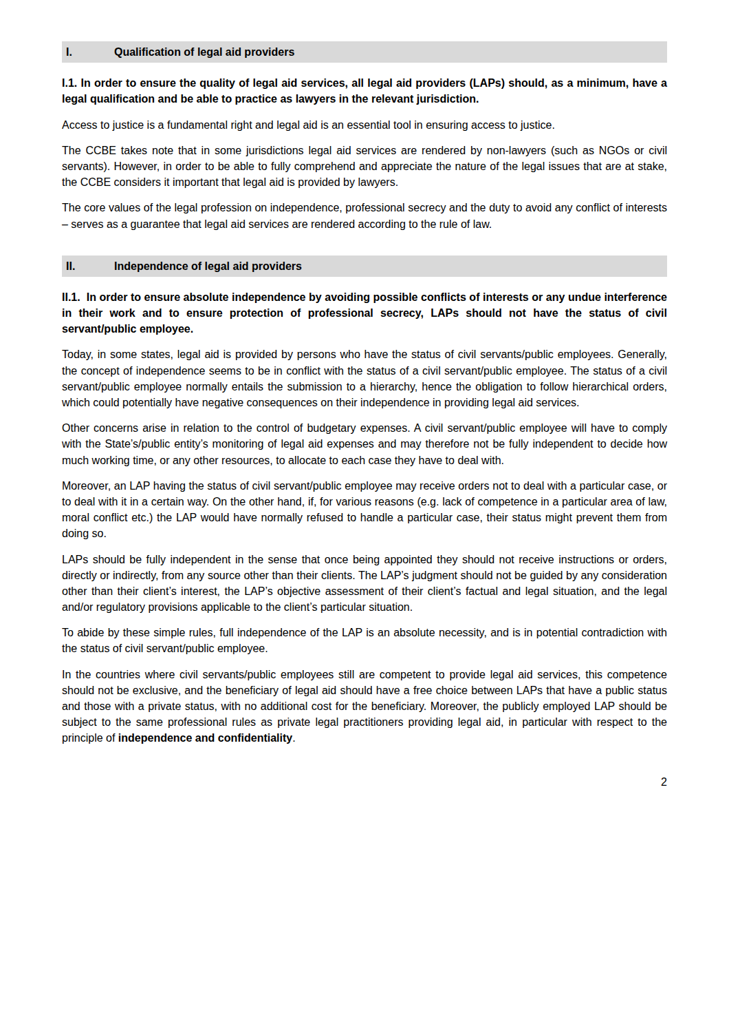I. Qualification of legal aid providers
I.1. In order to ensure the quality of legal aid services, all legal aid providers (LAPs) should, as a minimum, have a legal qualification and be able to practice as lawyers in the relevant jurisdiction.
Access to justice is a fundamental right and legal aid is an essential tool in ensuring access to justice.
The CCBE takes note that in some jurisdictions legal aid services are rendered by non-lawyers (such as NGOs or civil servants). However, in order to be able to fully comprehend and appreciate the nature of the legal issues that are at stake, the CCBE considers it important that legal aid is provided by lawyers.
The core values of the legal profession on independence, professional secrecy and the duty to avoid any conflict of interests – serves as a guarantee that legal aid services are rendered according to the rule of law.
II. Independence of legal aid providers
II.1. In order to ensure absolute independence by avoiding possible conflicts of interests or any undue interference in their work and to ensure protection of professional secrecy, LAPs should not have the status of civil servant/public employee.
Today, in some states, legal aid is provided by persons who have the status of civil servants/public employees. Generally, the concept of independence seems to be in conflict with the status of a civil servant/public employee. The status of a civil servant/public employee normally entails the submission to a hierarchy, hence the obligation to follow hierarchical orders, which could potentially have negative consequences on their independence in providing legal aid services.
Other concerns arise in relation to the control of budgetary expenses. A civil servant/public employee will have to comply with the State’s/public entity’s monitoring of legal aid expenses and may therefore not be fully independent to decide how much working time, or any other resources, to allocate to each case they have to deal with.
Moreover, an LAP having the status of civil servant/public employee may receive orders not to deal with a particular case, or to deal with it in a certain way. On the other hand, if, for various reasons (e.g. lack of competence in a particular area of law, moral conflict etc.) the LAP would have normally refused to handle a particular case, their status might prevent them from doing so.
LAPs should be fully independent in the sense that once being appointed they should not receive instructions or orders, directly or indirectly, from any source other than their clients. The LAP’s judgment should not be guided by any consideration other than their client’s interest, the LAP’s objective assessment of their client’s factual and legal situation, and the legal and/or regulatory provisions applicable to the client’s particular situation.
To abide by these simple rules, full independence of the LAP is an absolute necessity, and is in potential contradiction with the status of civil servant/public employee.
In the countries where civil servants/public employees still are competent to provide legal aid services, this competence should not be exclusive, and the beneficiary of legal aid should have a free choice between LAPs that have a public status and those with a private status, with no additional cost for the beneficiary. Moreover, the publicly employed LAP should be subject to the same professional rules as private legal practitioners providing legal aid, in particular with respect to the principle of independence and confidentiality.
2